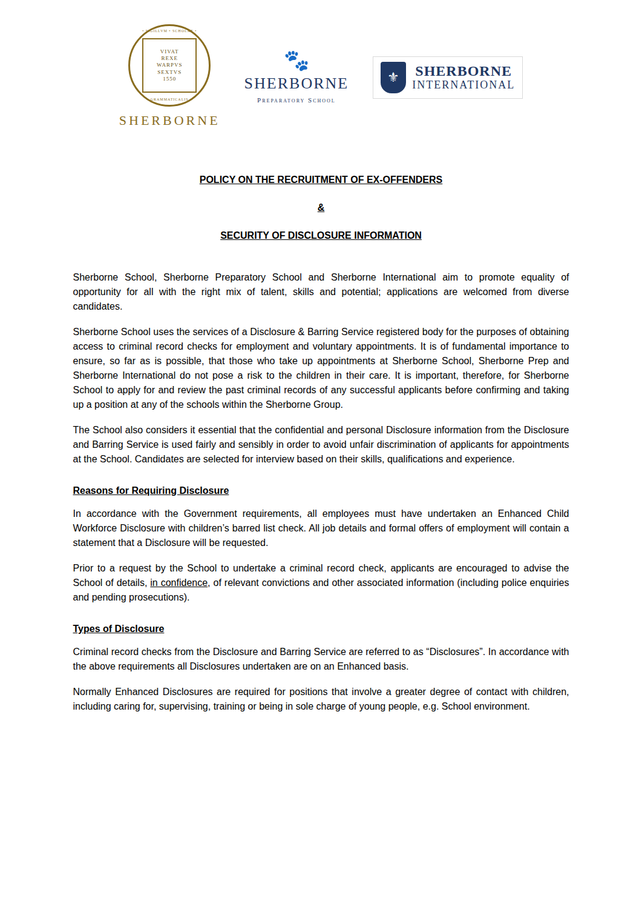• SIGILLVM • SCHOLAE •
VIVAT REXE WARPVS SEXTVS 1550
• GRAMMATICALIS •
SHERBORNE
🐾
SHERBORNE
Preparatory School
⚜
SHERBORNE
INTERNATIONAL
POLICY ON THE RECRUITMENT OF EX-OFFENDERS
&
SECURITY OF DISCLOSURE INFORMATION
Sherborne School, Sherborne Preparatory School and Sherborne International aim to promote equality of opportunity for all with the right mix of talent, skills and potential; applications are welcomed from diverse candidates.
Sherborne School uses the services of a Disclosure & Barring Service registered body for the purposes of obtaining access to criminal record checks for employment and voluntary appointments. It is of fundamental importance to ensure, so far as is possible, that those who take up appointments at Sherborne School, Sherborne Prep and Sherborne International do not pose a risk to the children in their care. It is important, therefore, for Sherborne School to apply for and review the past criminal records of any successful applicants before confirming and taking up a position at any of the schools within the Sherborne Group.
The School also considers it essential that the confidential and personal Disclosure information from the Disclosure and Barring Service is used fairly and sensibly in order to avoid unfair discrimination of applicants for appointments at the School. Candidates are selected for interview based on their skills, qualifications and experience.
Reasons for Requiring Disclosure
In accordance with the Government requirements, all employees must have undertaken an Enhanced Child Workforce Disclosure with children’s barred list check. All job details and formal offers of employment will contain a statement that a Disclosure will be requested.
Prior to a request by the School to undertake a criminal record check, applicants are encouraged to advise the School of details, in confidence, of relevant convictions and other associated information (including police enquiries and pending prosecutions).
Types of Disclosure
Criminal record checks from the Disclosure and Barring Service are referred to as “Disclosures”. In accordance with the above requirements all Disclosures undertaken are on an Enhanced basis.
Normally Enhanced Disclosures are required for positions that involve a greater degree of contact with children, including caring for, supervising, training or being in sole charge of young people, e.g. School environment.